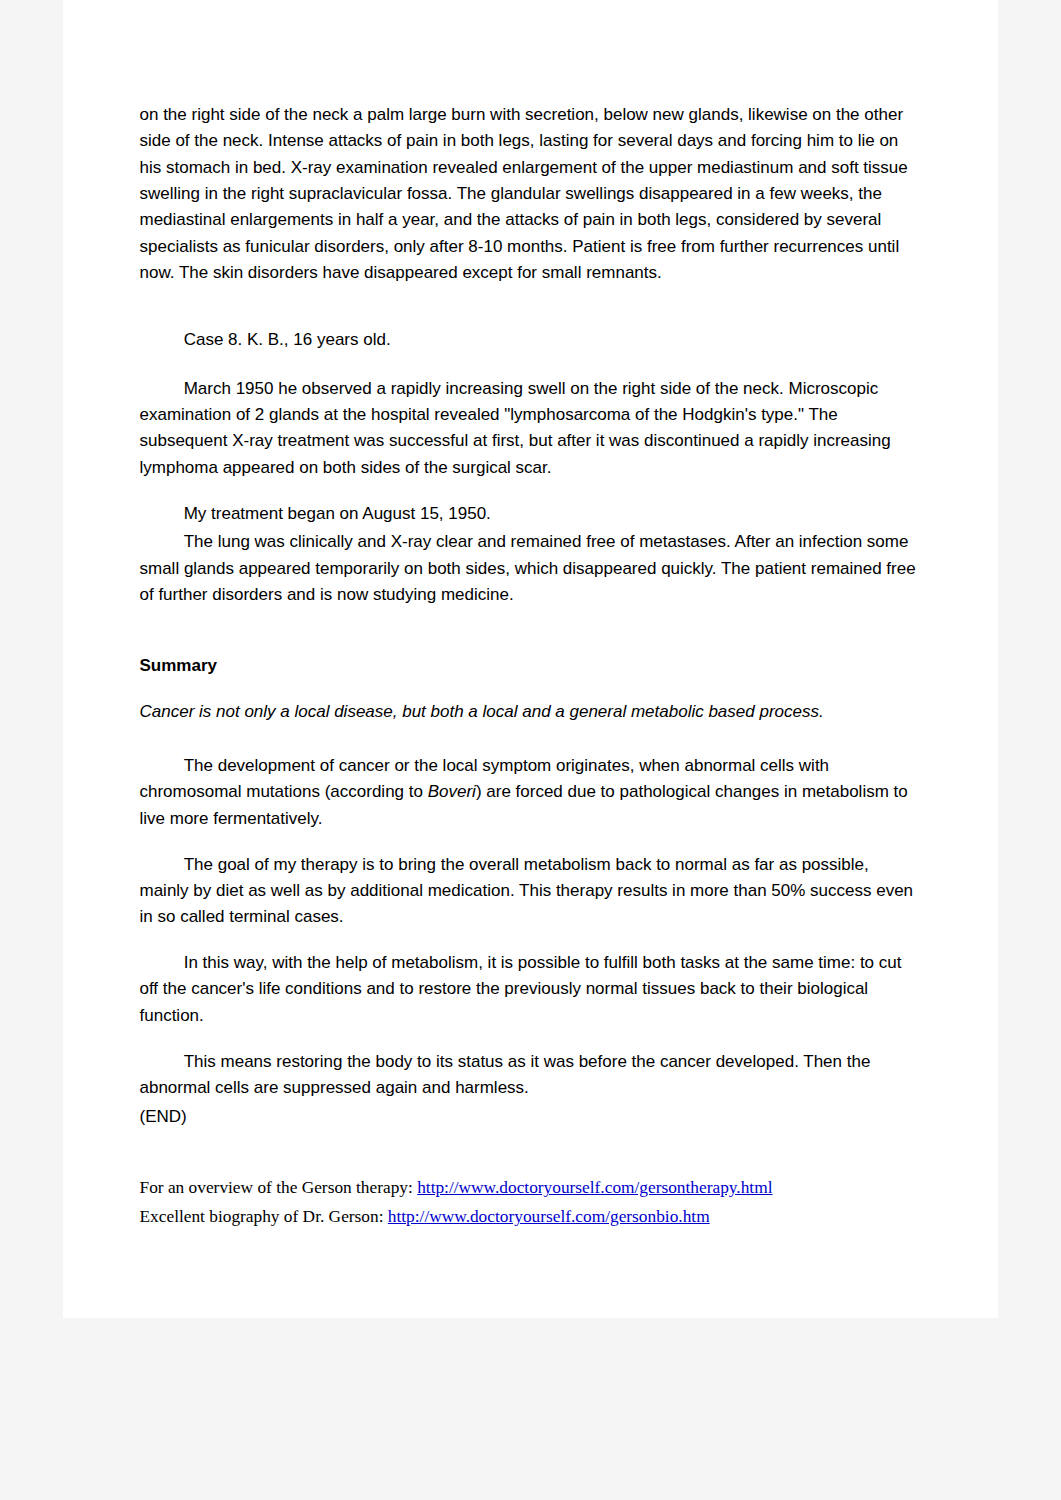on the right side of the neck a palm large burn with secretion, below new glands, likewise on the other side of the neck. Intense attacks of pain in both legs, lasting for several days and forcing him to lie on his stomach in bed. X-ray examination revealed enlargement of the upper mediastinum and soft tissue swelling in the right supraclavicular fossa. The glandular swellings disappeared in a few weeks, the mediastinal enlargements in half a year, and the attacks of pain in both legs, considered by several specialists as funicular disorders, only after 8-10 months. Patient is free from further recurrences until now. The skin disorders have disappeared except for small remnants.
Case 8. K. B., 16 years old.
March 1950 he observed a rapidly increasing swell on the right side of the neck. Microscopic examination of 2 glands at the hospital revealed "lymphosarcoma of the Hodgkin's type." The subsequent X-ray treatment was successful at first, but after it was discontinued a rapidly increasing lymphoma appeared on both sides of the surgical scar.
My treatment began on August 15, 1950.
The lung was clinically and X-ray clear and remained free of metastases. After an infection some small glands appeared temporarily on both sides, which disappeared quickly. The patient remained free of further disorders and is now studying medicine.
Summary
Cancer is not only a local disease, but both a local and a general metabolic based process.
The development of cancer or the local symptom originates, when abnormal cells with chromosomal mutations (according to Boveri) are forced due to pathological changes in metabolism to live more fermentatively.
The goal of my therapy is to bring the overall metabolism back to normal as far as possible, mainly by diet as well as by additional medication. This therapy results in more than 50% success even in so called terminal cases.
In this way, with the help of metabolism, it is possible to fulfill both tasks at the same time: to cut off the cancer's life conditions and to restore the previously normal tissues back to their biological function.
This means restoring the body to its status as it was before the cancer developed. Then the abnormal cells are suppressed again and harmless.
(END)
For an overview of the Gerson therapy: http://www.doctoryourself.com/gersontherapy.html
Excellent biography of Dr. Gerson: http://www.doctoryourself.com/gersonbio.htm